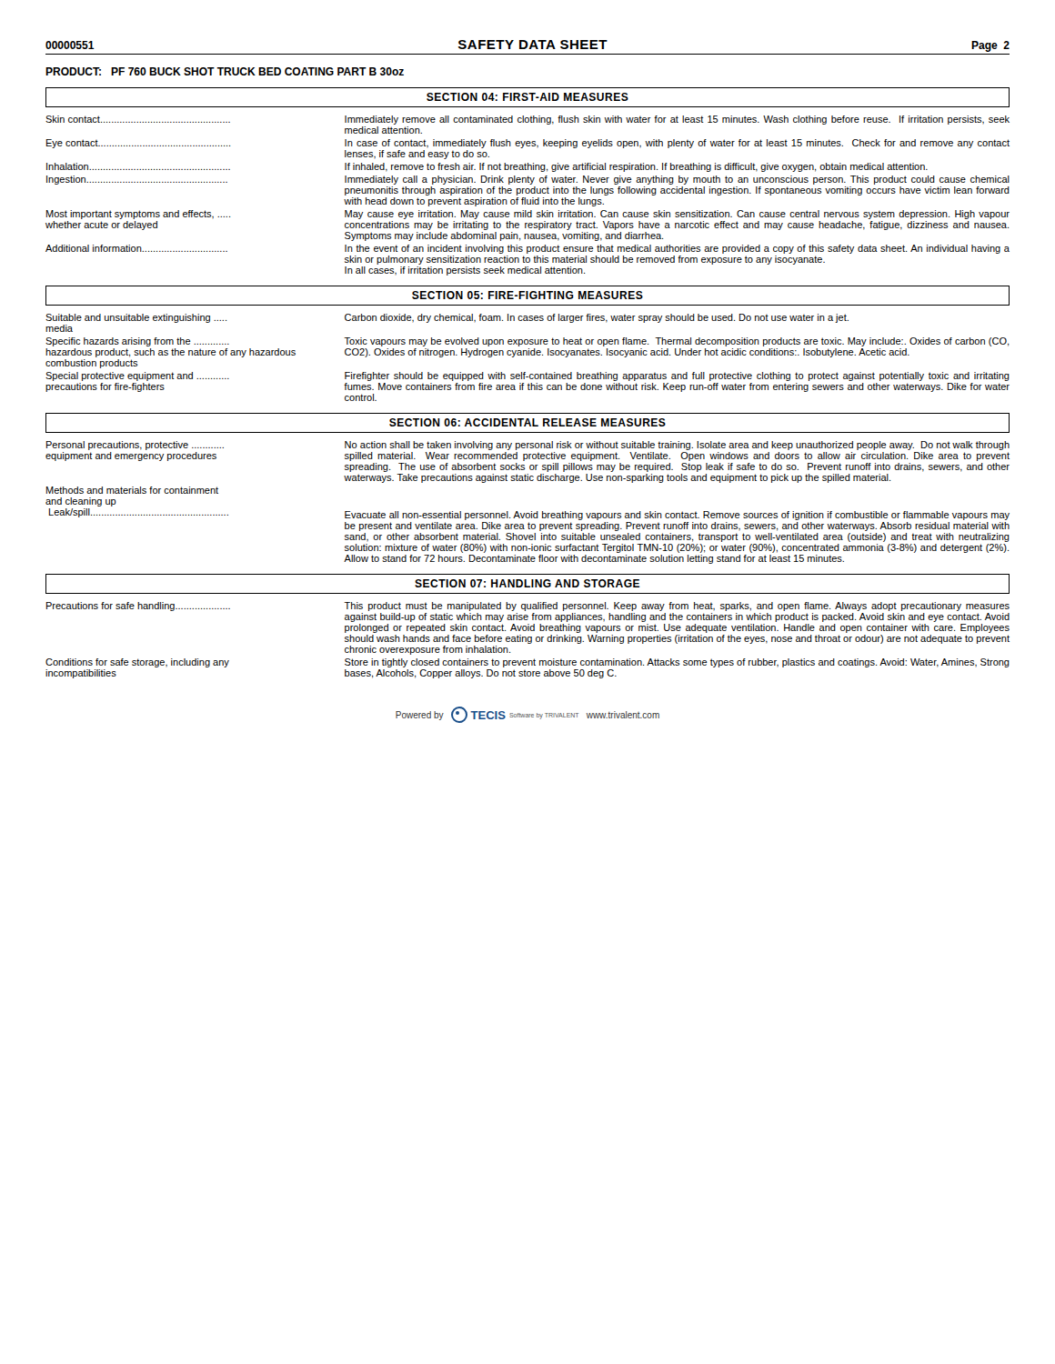00000551
SAFETY DATA SHEET
Page 2
PRODUCT: PF 760 BUCK SHOT TRUCK BED COATING PART B 30oz
SECTION 04: FIRST-AID MEASURES
| Skin contact ............................................... | Immediately remove all contaminated clothing, flush skin with water for at least 15 minutes. Wash clothing before reuse. If irritation persists, seek medical attention. |
| Eye contact ................................................ | In case of contact, immediately flush eyes, keeping eyelids open, with plenty of water for at least 15 minutes. Check for and remove any contact lenses, if safe and easy to do so. |
| Inhalation ................................................... | If inhaled, remove to fresh air. If not breathing, give artificial respiration. If breathing is difficult, give oxygen, obtain medical attention. |
| Ingestion ................................................... | Immediately call a physician. Drink plenty of water. Never give anything by mouth to an unconscious person. This product could cause chemical pneumonitis through aspiration of the product into the lungs following accidental ingestion. If spontaneous vomiting occurs have victim lean forward with head down to prevent aspiration of fluid into the lungs. |
| Most important symptoms and effects, ..... whether acute or delayed | May cause eye irritation. May cause mild skin irritation. Can cause skin sensitization. Can cause central nervous system depression. High vapour concentrations may be irritating to the respiratory tract. Vapors have a narcotic effect and may cause headache, fatigue, dizziness and nausea. Symptoms may include abdominal pain, nausea, vomiting, and diarrhea. |
| Additional information ............................... | In the event of an incident involving this product ensure that medical authorities are provided a copy of this safety data sheet. An individual having a skin or pulmonary sensitization reaction to this material should be removed from exposure to any isocyanate. In all cases, if irritation persists seek medical attention. |
SECTION 05: FIRE-FIGHTING MEASURES
| Suitable and unsuitable extinguishing ..... media | Carbon dioxide, dry chemical, foam. In cases of larger fires, water spray should be used. Do not use water in a jet. |
| Specific hazards arising from the ............. hazardous product, such as the nature of any hazardous combustion products | Toxic vapours may be evolved upon exposure to heat or open flame. Thermal decomposition products are toxic. May include:. Oxides of carbon (CO, CO2). Oxides of nitrogen. Hydrogen cyanide. Isocyanates. Isocyanic acid. Under hot acidic conditions:. Isobutylene. Acetic acid. |
| Special protective equipment and ............ precautions for fire-fighters | Firefighter should be equipped with self-contained breathing apparatus and full protective clothing to protect against potentially toxic and irritating fumes. Move containers from fire area if this can be done without risk. Keep run-off water from entering sewers and other waterways. Dike for water control. |
SECTION 06: ACCIDENTAL RELEASE MEASURES
| Personal precautions, protective ............ equipment and emergency procedures | No action shall be taken involving any personal risk or without suitable training. Isolate area and keep unauthorized people away. Do not walk through spilled material. Wear recommended protective equipment. Ventilate. Open windows and doors to allow air circulation. Dike area to prevent spreading. The use of absorbent socks or spill pillows may be required. Stop leak if safe to do so. Prevent runoff into drains, sewers, and other waterways. Take precautions against static discharge. Use non-sparking tools and equipment to pick up the spilled material. |
| Methods and materials for containment and cleaning up Leak/spill .................................................. | Evacuate all non-essential personnel. Avoid breathing vapours and skin contact. Remove sources of ignition if combustible or flammable vapours may be present and ventilate area. Dike area to prevent spreading. Prevent runoff into drains, sewers, and other waterways. Absorb residual material with sand, or other absorbent material. Shovel into suitable unsealed containers, transport to well-ventilated area (outside) and treat with neutralizing solution: mixture of water (80%) with non-ionic surfactant Tergitol TMN-10 (20%); or water (90%), concentrated ammonia (3-8%) and detergent (2%). Allow to stand for 72 hours. Decontaminate floor with decontaminate solution letting stand for at least 15 minutes. |
SECTION 07: HANDLING AND STORAGE
| Precautions for safe handling .................... | This product must be manipulated by qualified personnel. Keep away from heat, sparks, and open flame. Always adopt precautionary measures against build-up of static which may arise from appliances, handling and the containers in which product is packed. Avoid skin and eye contact. Avoid prolonged or repeated skin contact. Avoid breathing vapours or mist. Use adequate ventilation. Handle and open container with care. Employees should wash hands and face before eating or drinking. Warning properties (irritation of the eyes, nose and throat or odour) are not adequate to prevent chronic overexposure from inhalation. |
| Conditions for safe storage, including any incompatibilities | Store in tightly closed containers to prevent moisture contamination. Attacks some types of rubber, plastics and coatings. Avoid: Water, Amines, Strong bases, Alcohols, Copper alloys. Do not store above 50 deg C. |
Powered by TECISSoftware by TRIVALENT www.trivalent.com